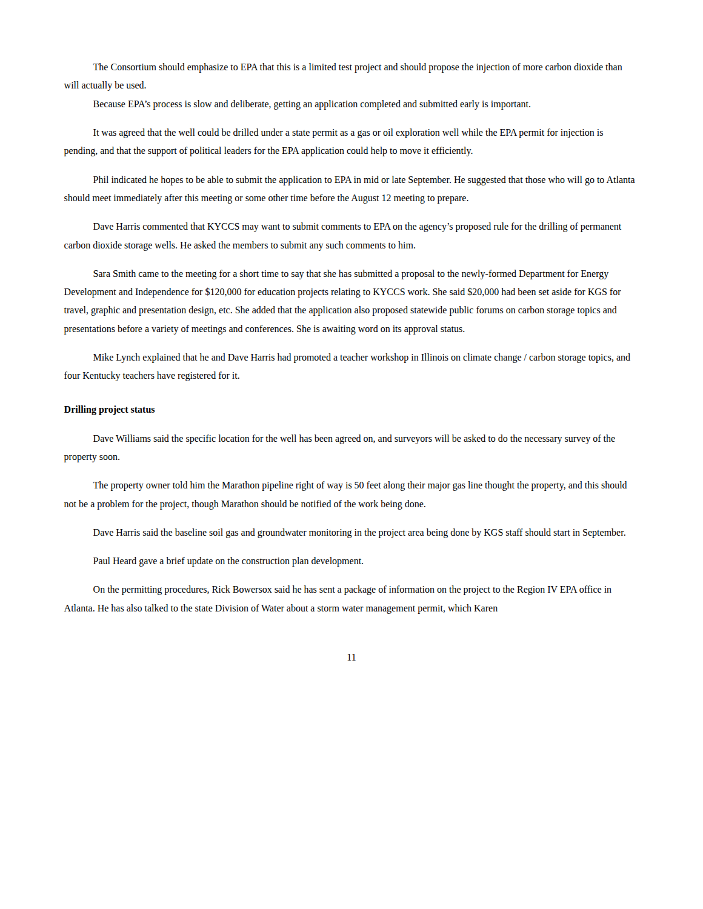The Consortium should emphasize to EPA that this is a limited test project and should propose the injection of more carbon dioxide than will actually be used.
Because EPA’s process is slow and deliberate, getting an application completed and submitted early is important.
It was agreed that the well could be drilled under a state permit as a gas or oil exploration well while the EPA permit for injection is pending, and that the support of political leaders for the EPA application could help to move it efficiently.
Phil indicated he hopes to be able to submit the application to EPA in mid or late September. He suggested that those who will go to Atlanta should meet immediately after this meeting or some other time before the August 12 meeting to prepare.
Dave Harris commented that KYCCS may want to submit comments to EPA on the agency’s proposed rule for the drilling of permanent carbon dioxide storage wells. He asked the members to submit any such comments to him.
Sara Smith came to the meeting for a short time to say that she has submitted a proposal to the newly-formed Department for Energy Development and Independence for $120,000 for education projects relating to KYCCS work. She said $20,000 had been set aside for KGS for travel, graphic and presentation design, etc. She added that the application also proposed statewide public forums on carbon storage topics and presentations before a variety of meetings and conferences. She is awaiting word on its approval status.
Mike Lynch explained that he and Dave Harris had promoted a teacher workshop in Illinois on climate change / carbon storage topics, and four Kentucky teachers have registered for it.
Drilling project status
Dave Williams said the specific location for the well has been agreed on, and surveyors will be asked to do the necessary survey of the property soon.
The property owner told him the Marathon pipeline right of way is 50 feet along their major gas line thought the property, and this should not be a problem for the project, though Marathon should be notified of the work being done.
Dave Harris said the baseline soil gas and groundwater monitoring in the project area being done by KGS staff should start in September.
Paul Heard gave a brief update on the construction plan development.
On the permitting procedures, Rick Bowersox said he has sent a package of information on the project to the Region IV EPA office in Atlanta. He has also talked to the state Division of Water about a storm water management permit, which Karen
11